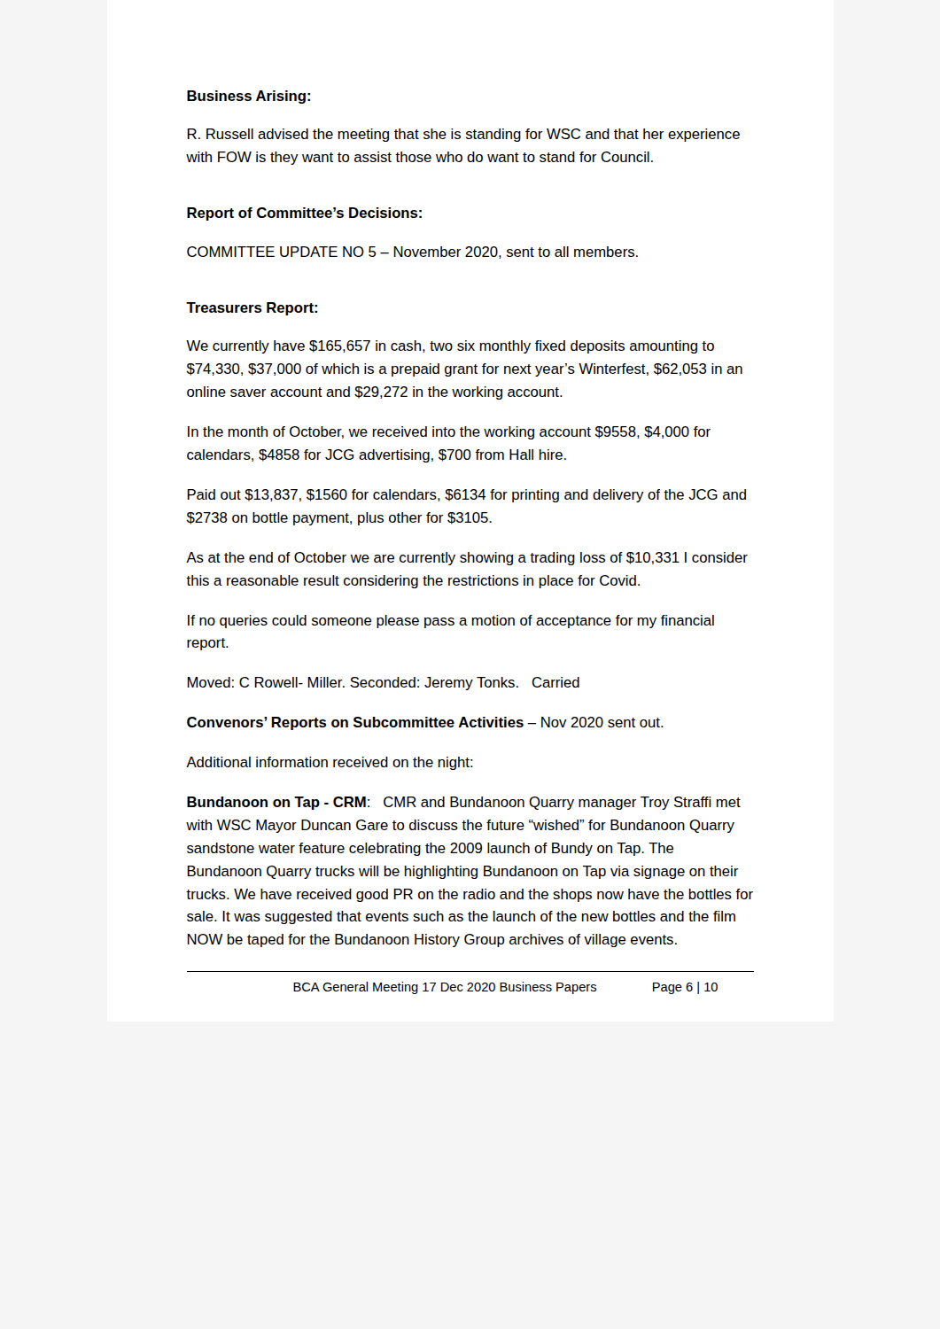Business Arising:
R. Russell advised the meeting that she is standing for WSC and that her experience with FOW is they want to assist those who do want to stand for Council.
Report of Committee’s Decisions:
COMMITTEE UPDATE NO 5 – November 2020, sent to all members.
Treasurers Report:
We currently have $165,657 in cash, two six monthly fixed deposits amounting to $74,330, $37,000 of which is a prepaid grant for next year’s Winterfest, $62,053 in an online saver account and $29,272 in the working account.
In the month of October, we received into the working account $9558, $4,000 for calendars, $4858 for JCG advertising, $700 from Hall hire.
Paid out $13,837, $1560 for calendars, $6134 for printing and delivery of the JCG and $2738 on bottle payment, plus other for $3105.
As at the end of October we are currently showing a trading loss of $10,331 I consider this a reasonable result considering the restrictions in place for Covid.
If no queries could someone please pass a motion of acceptance for my financial report.
Moved: C Rowell- Miller. Seconded: Jeremy Tonks. Carried
Convenors’ Reports on Subcommittee Activities – Nov 2020 sent out.
Additional information received on the night:
Bundanoon on Tap - CRM: CMR and Bundanoon Quarry manager Troy Straffi met with WSC Mayor Duncan Gare to discuss the future “wished” for Bundanoon Quarry sandstone water feature celebrating the 2009 launch of Bundy on Tap. The Bundanoon Quarry trucks will be highlighting Bundanoon on Tap via signage on their trucks. We have received good PR on the radio and the shops now have the bottles for sale. It was suggested that events such as the launch of the new bottles and the film NOW be taped for the Bundanoon History Group archives of village events.
BCA General Meeting 17 Dec 2020 Business Papers Page 6 | 10